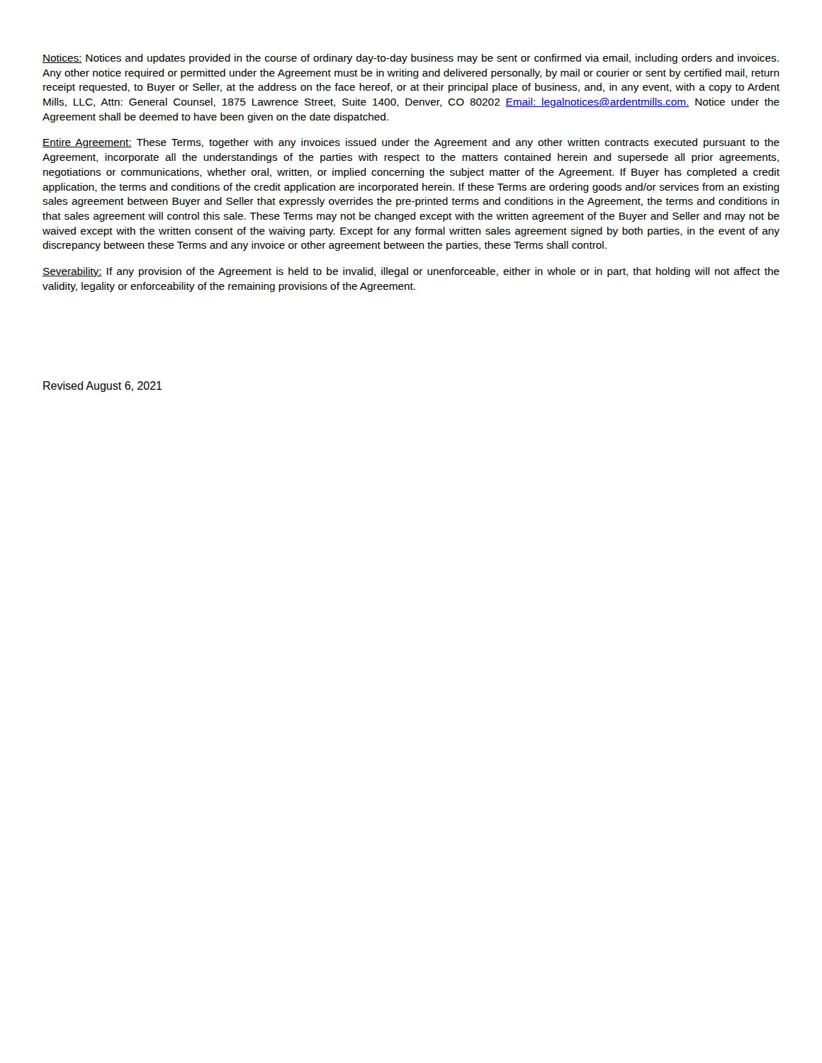Notices: Notices and updates provided in the course of ordinary day-to-day business may be sent or confirmed via email, including orders and invoices. Any other notice required or permitted under the Agreement must be in writing and delivered personally, by mail or courier or sent by certified mail, return receipt requested, to Buyer or Seller, at the address on the face hereof, or at their principal place of business, and, in any event, with a copy to Ardent Mills, LLC, Attn: General Counsel, 1875 Lawrence Street, Suite 1400, Denver, CO 80202 Email: legalnotices@ardentmills.com. Notice under the Agreement shall be deemed to have been given on the date dispatched.
Entire Agreement: These Terms, together with any invoices issued under the Agreement and any other written contracts executed pursuant to the Agreement, incorporate all the understandings of the parties with respect to the matters contained herein and supersede all prior agreements, negotiations or communications, whether oral, written, or implied concerning the subject matter of the Agreement. If Buyer has completed a credit application, the terms and conditions of the credit application are incorporated herein. If these Terms are ordering goods and/or services from an existing sales agreement between Buyer and Seller that expressly overrides the pre-printed terms and conditions in the Agreement, the terms and conditions in that sales agreement will control this sale. These Terms may not be changed except with the written agreement of the Buyer and Seller and may not be waived except with the written consent of the waiving party. Except for any formal written sales agreement signed by both parties, in the event of any discrepancy between these Terms and any invoice or other agreement between the parties, these Terms shall control.
Severability: If any provision of the Agreement is held to be invalid, illegal or unenforceable, either in whole or in part, that holding will not affect the validity, legality or enforceability of the remaining provisions of the Agreement.
Revised August 6, 2021